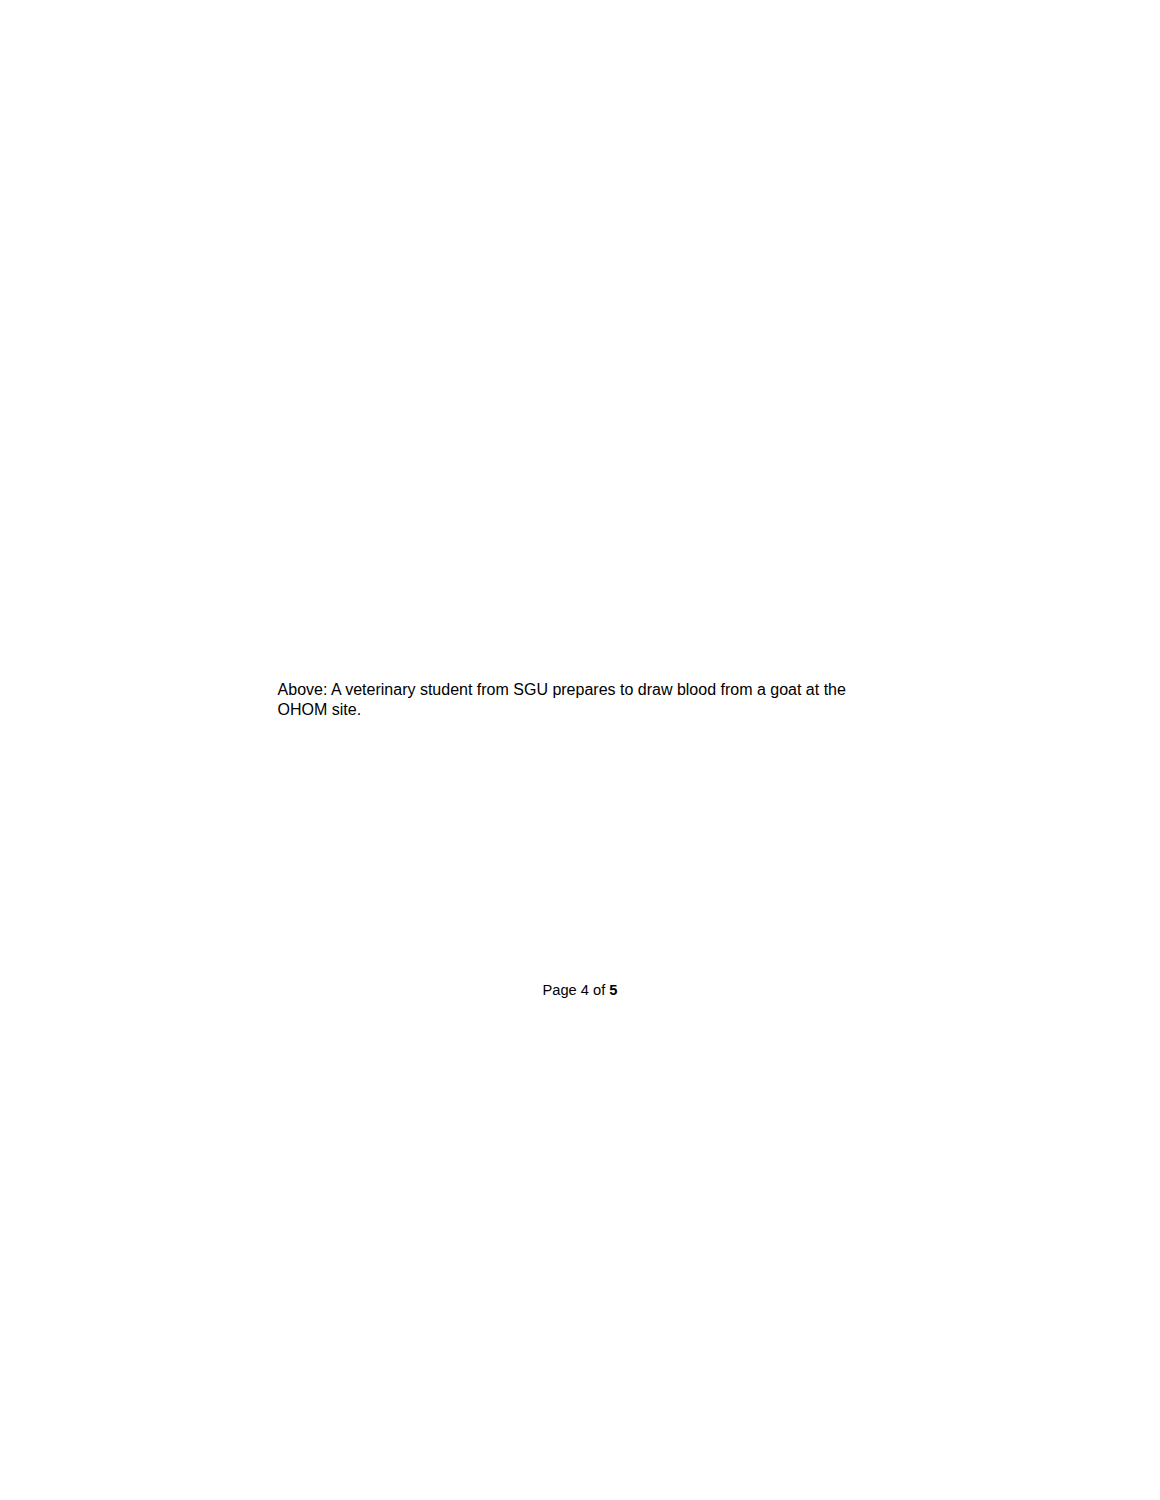Above: A veterinary student from SGU prepares to draw blood from a goat at the OHOM site.
Page 4 of 5